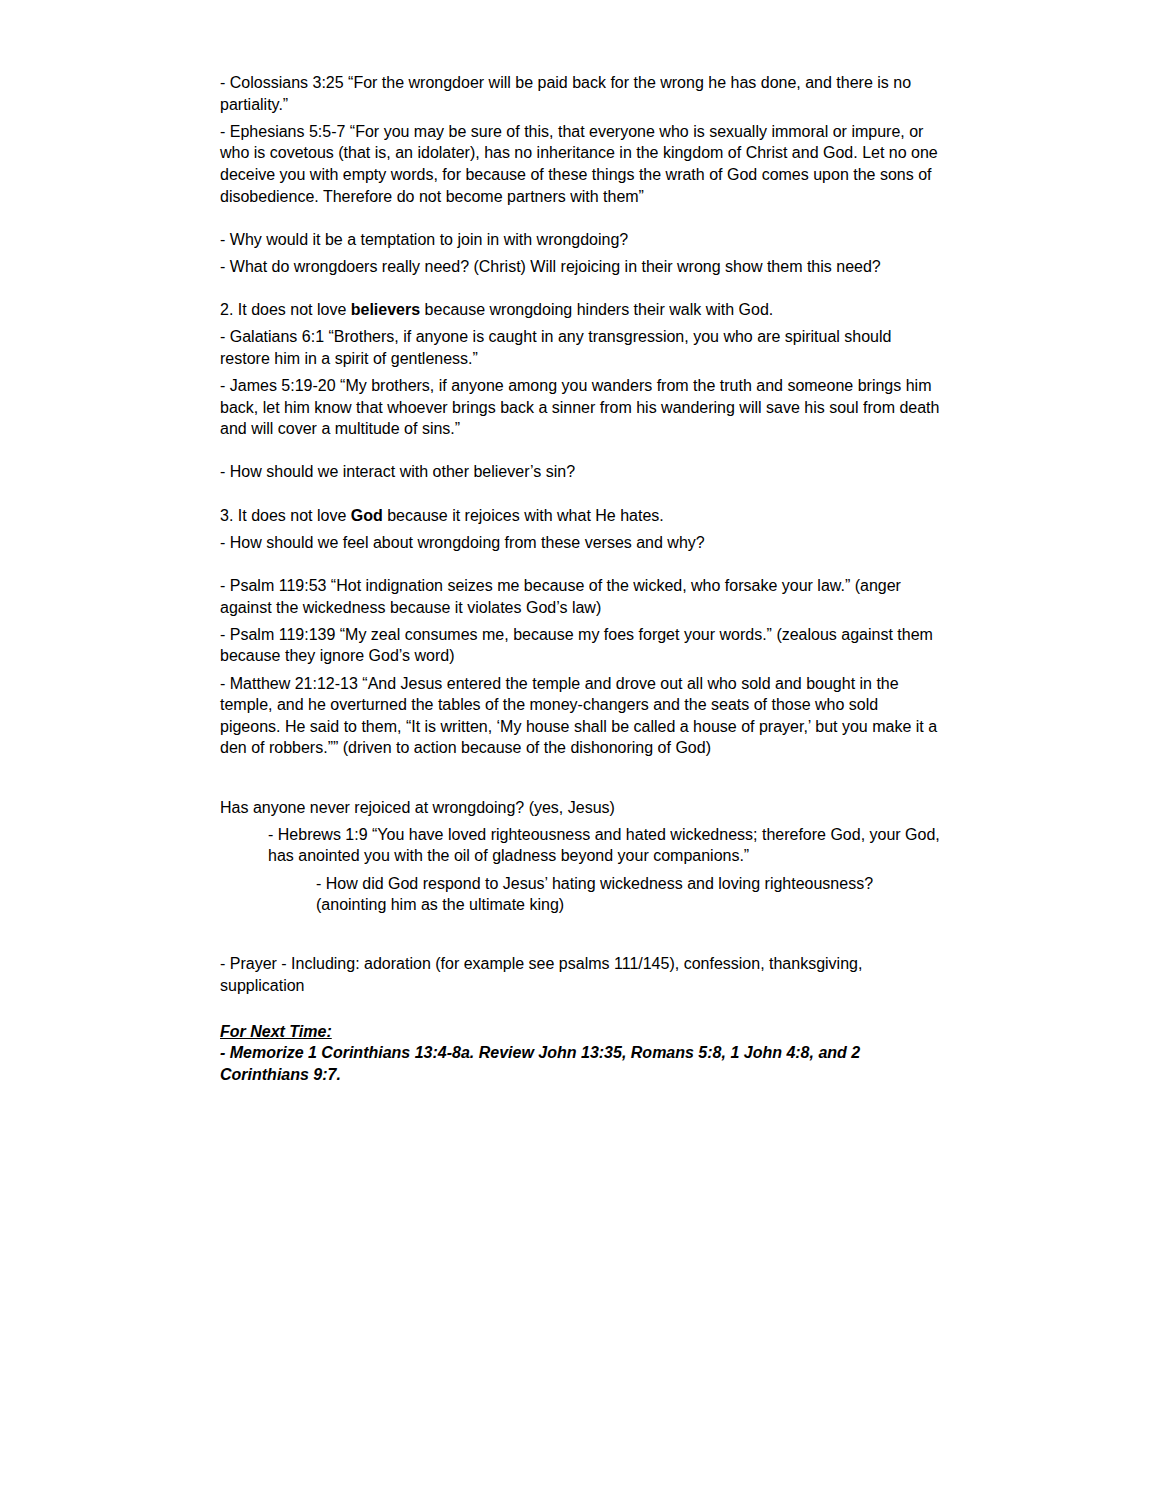- Colossians 3:25 “For the wrongdoer will be paid back for the wrong he has done, and there is no partiality.”
- Ephesians 5:5-7 “For you may be sure of this, that everyone who is sexually immoral or impure, or who is covetous (that is, an idolater), has no inheritance in the kingdom of Christ and God. Let no one deceive you with empty words, for because of these things the wrath of God comes upon the sons of disobedience. Therefore do not become partners with them”
- Why would it be a temptation to join in with wrongdoing?
- What do wrongdoers really need? (Christ) Will rejoicing in their wrong show them this need?
2. It does not love believers because wrongdoing hinders their walk with God.
- Galatians 6:1 “Brothers, if anyone is caught in any transgression, you who are spiritual should restore him in a spirit of gentleness.”
- James 5:19-20 “My brothers, if anyone among you wanders from the truth and someone brings him back, let him know that whoever brings back a sinner from his wandering will save his soul from death and will cover a multitude of sins.”
- How should we interact with other believer’s sin?
3. It does not love God because it rejoices with what He hates.
- How should we feel about wrongdoing from these verses and why?
- Psalm 119:53 “Hot indignation seizes me because of the wicked, who forsake your law.” (anger against the wickedness because it violates God’s law)
- Psalm 119:139 “My zeal consumes me, because my foes forget your words.” (zealous against them because they ignore God’s word)
- Matthew 21:12-13 “And Jesus entered the temple and drove out all who sold and bought in the temple, and he overturned the tables of the money-changers and the seats of those who sold pigeons. He said to them, “It is written, ‘My house shall be called a house of prayer,’ but you make it a den of robbers.”” (driven to action because of the dishonoring of God)
Has anyone never rejoiced at wrongdoing? (yes, Jesus)
- Hebrews 1:9 “You have loved righteousness and hated wickedness; therefore God, your God, has anointed you with the oil of gladness beyond your companions.”
- How did God respond to Jesus’ hating wickedness and loving righteousness? (anointing him as the ultimate king)
- Prayer - Including: adoration (for example see psalms 111/145), confession, thanksgiving, supplication
For Next Time:
- Memorize 1 Corinthians 13:4-8a. Review John 13:35, Romans 5:8, 1 John 4:8, and 2 Corinthians 9:7.